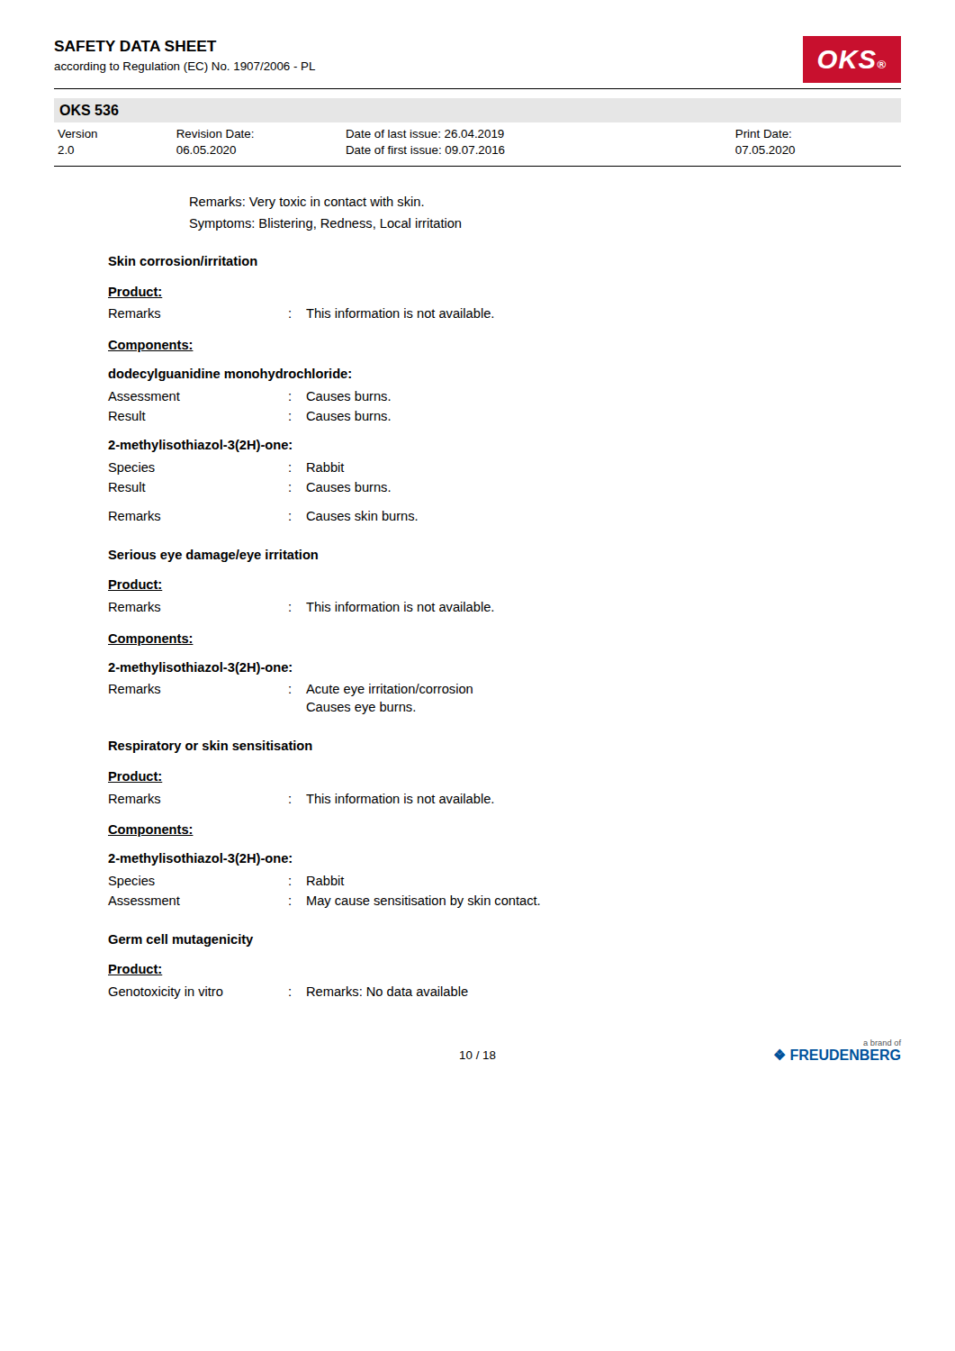SAFETY DATA SHEET
according to Regulation (EC) No. 1907/2006 - PL
OKS®
OKS 536
| Version 2.0 | Revision Date: 06.05.2020 | Date of last issue: 26.04.2019 Date of first issue: 09.07.2016 | Print Date: 07.05.2020 |
Remarks: Very toxic in contact with skin.
Symptoms: Blistering, Redness, Local irritation
Skin corrosion/irritation
Product:
| Remarks | : | This information is not available. |
Components:
dodecylguanidine monohydrochloride:
| Assessment | : | Causes burns. |
| Result | : | Causes burns. |
2-methylisothiazol-3(2H)-one:
| Species | : | Rabbit |
| Result | : | Causes burns. |
| Remarks | : | Causes skin burns. |
Serious eye damage/eye irritation
Product:
| Remarks | : | This information is not available. |
Components:
2-methylisothiazol-3(2H)-one:
| Remarks | : | Acute eye irritation/corrosion Causes eye burns. |
Respiratory or skin sensitisation
Product:
| Remarks | : | This information is not available. |
Components:
2-methylisothiazol-3(2H)-one:
| Species | : | Rabbit |
| Assessment | : | May cause sensitisation by skin contact. |
Germ cell mutagenicity
Product:
| Genotoxicity in vitro | : | Remarks: No data available |
10 / 18
a brand of
❖ FREUDENBERG